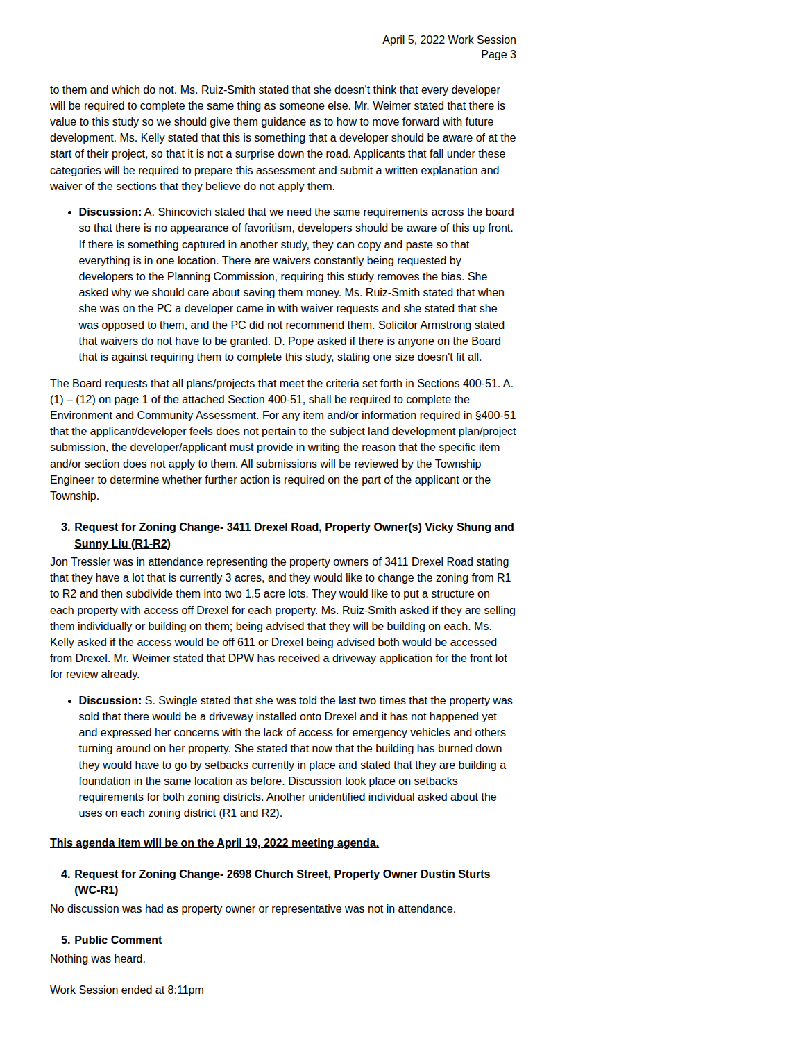April 5, 2022 Work Session Page 3
to them and which do not. Ms. Ruiz-Smith stated that she doesn't think that every developer will be required to complete the same thing as someone else. Mr. Weimer stated that there is value to this study so we should give them guidance as to how to move forward with future development. Ms. Kelly stated that this is something that a developer should be aware of at the start of their project, so that it is not a surprise down the road. Applicants that fall under these categories will be required to prepare this assessment and submit a written explanation and waiver of the sections that they believe do not apply them.
Discussion: A. Shincovich stated that we need the same requirements across the board so that there is no appearance of favoritism, developers should be aware of this up front. If there is something captured in another study, they can copy and paste so that everything is in one location. There are waivers constantly being requested by developers to the Planning Commission, requiring this study removes the bias. She asked why we should care about saving them money. Ms. Ruiz-Smith stated that when she was on the PC a developer came in with waiver requests and she stated that she was opposed to them, and the PC did not recommend them. Solicitor Armstrong stated that waivers do not have to be granted. D. Pope asked if there is anyone on the Board that is against requiring them to complete this study, stating one size doesn't fit all.
The Board requests that all plans/projects that meet the criteria set forth in Sections 400-51. A.(1) – (12) on page 1 of the attached Section 400-51, shall be required to complete the Environment and Community Assessment. For any item and/or information required in §400-51 that the applicant/developer feels does not pertain to the subject land development plan/project submission, the developer/applicant must provide in writing the reason that the specific item and/or section does not apply to them. All submissions will be reviewed by the Township Engineer to determine whether further action is required on the part of the applicant or the Township.
3. Request for Zoning Change- 3411 Drexel Road, Property Owner(s) Vicky Shung and Sunny Liu (R1-R2)
Jon Tressler was in attendance representing the property owners of 3411 Drexel Road stating that they have a lot that is currently 3 acres, and they would like to change the zoning from R1 to R2 and then subdivide them into two 1.5 acre lots. They would like to put a structure on each property with access off Drexel for each property. Ms. Ruiz-Smith asked if they are selling them individually or building on them; being advised that they will be building on each. Ms. Kelly asked if the access would be off 611 or Drexel being advised both would be accessed from Drexel. Mr. Weimer stated that DPW has received a driveway application for the front lot for review already.
Discussion: S. Swingle stated that she was told the last two times that the property was sold that there would be a driveway installed onto Drexel and it has not happened yet and expressed her concerns with the lack of access for emergency vehicles and others turning around on her property. She stated that now that the building has burned down they would have to go by setbacks currently in place and stated that they are building a foundation in the same location as before. Discussion took place on setbacks requirements for both zoning districts. Another unidentified individual asked about the uses on each zoning district (R1 and R2).
This agenda item will be on the April 19, 2022 meeting agenda.
4. Request for Zoning Change- 2698 Church Street, Property Owner Dustin Sturts (WC-R1)
No discussion was had as property owner or representative was not in attendance.
5. Public Comment
Nothing was heard.
Work Session ended at 8:11pm